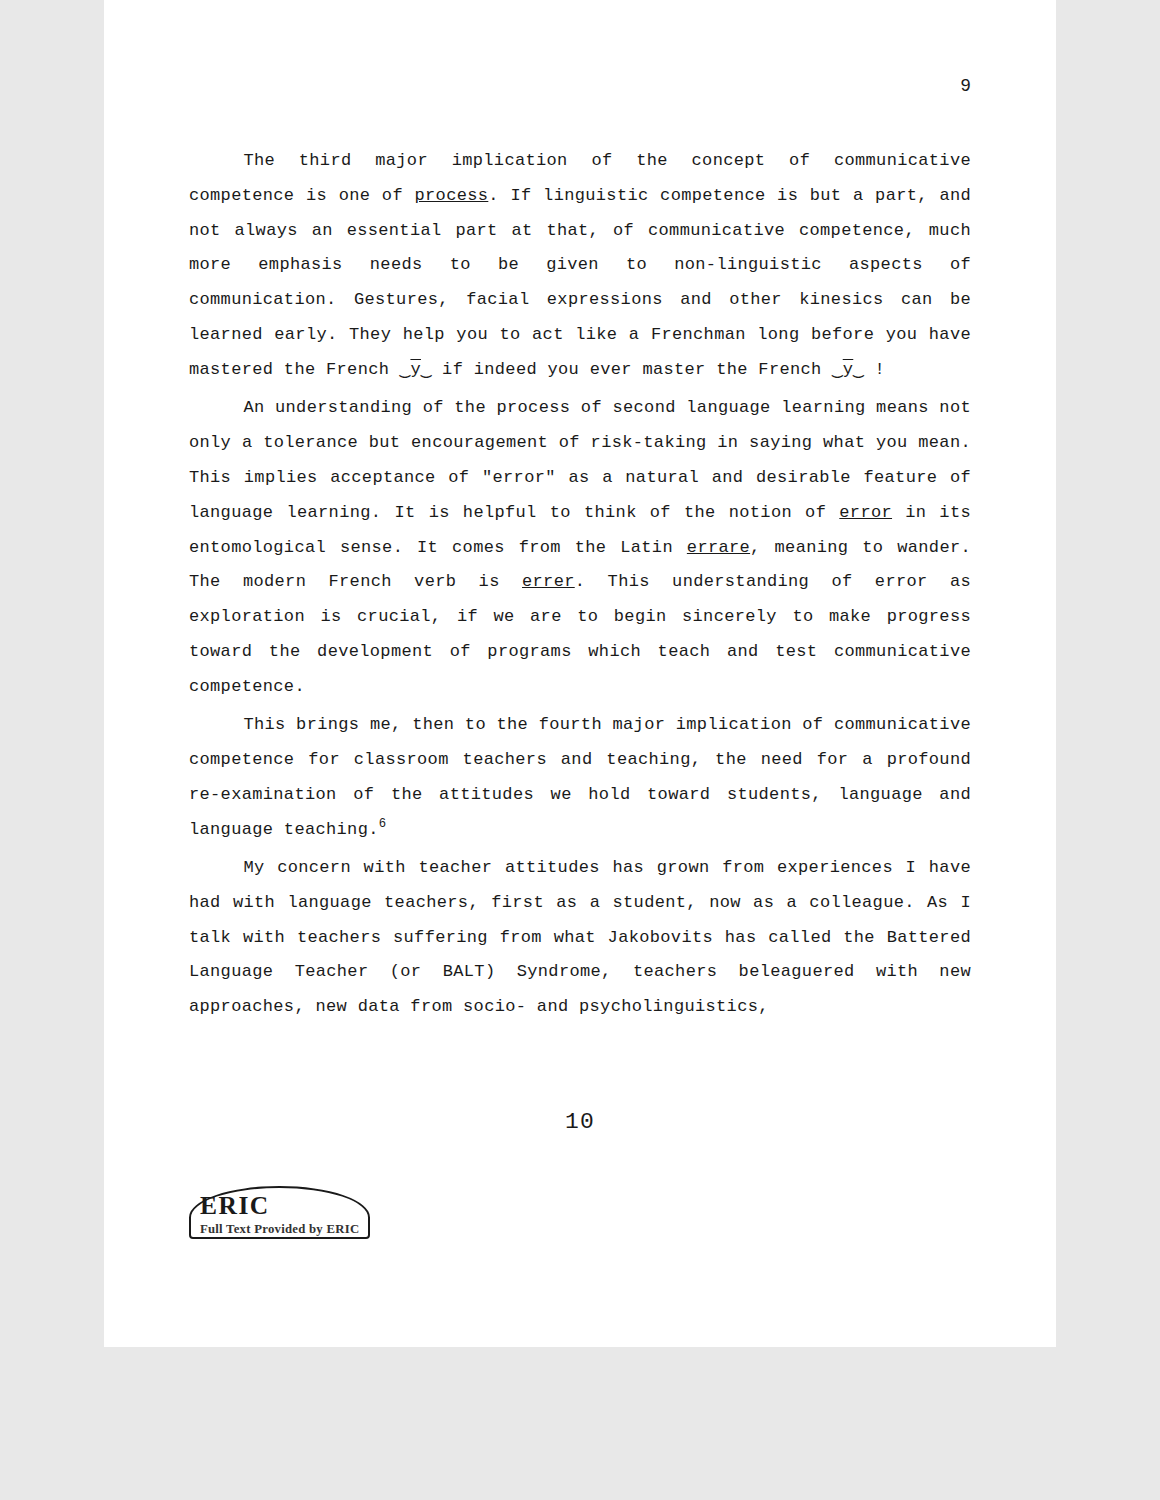9
The third major implication of the concept of communicative competence is one of process. If linguistic competence is but a part, and not always an essential part at that, of communicative competence, much more emphasis needs to be given to non-linguistic aspects of communication. Gestures, facial expressions and other kinesics can be learned early. They help you to act like a Frenchman long before you have mastered the French ‿y‿ if indeed you ever master the French ‿y‿ !
An understanding of the process of second language learning means not only a tolerance but encouragement of risk-taking in saying what you mean. This implies acceptance of "error" as a natural and desirable feature of language learning. It is helpful to think of the notion of error in its entomological sense. It comes from the Latin errare, meaning to wander. The modern French verb is errer. This understanding of error as exploration is crucial, if we are to begin sincerely to make progress toward the development of programs which teach and test communicative competence.
This brings me, then to the fourth major implication of communicative competence for classroom teachers and teaching, the need for a profound re-examination of the attitudes we hold toward students, language and language teaching.6
My concern with teacher attitudes has grown from experiences I have had with language teachers, first as a student, now as a colleague. As I talk with teachers suffering from what Jakobovits has called the Battered Language Teacher (or BALT) Syndrome, teachers beleaguered with new approaches, new data from socio- and psycholinguistics,
10
ERICFull Text Provided by ERIC